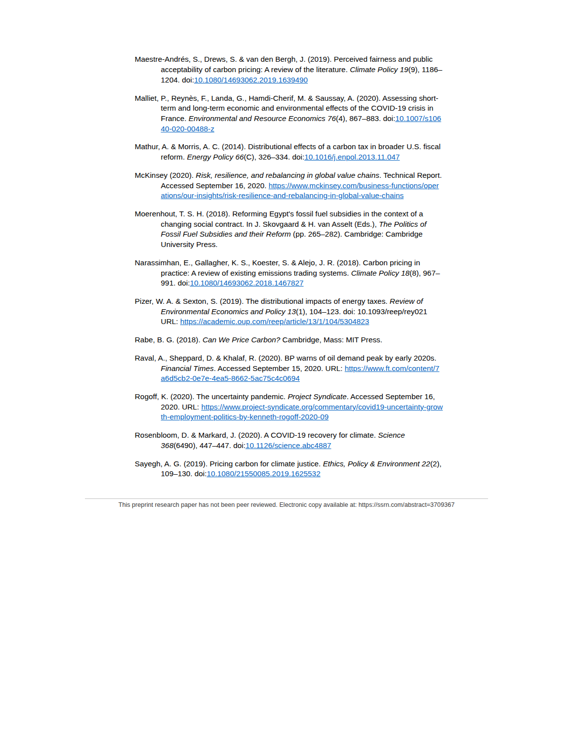Maestre-Andrés, S., Drews, S. & van den Bergh, J. (2019). Perceived fairness and public acceptability of carbon pricing: A review of the literature. Climate Policy 19(9), 1186–1204. doi:10.1080/14693062.2019.1639490
Malliet, P., Reynès, F., Landa, G., Hamdi-Cherif, M. & Saussay, A. (2020). Assessing short-term and long-term economic and environmental effects of the COVID-19 crisis in France. Environmental and Resource Economics 76(4), 867–883. doi:10.1007/s10640-020-00488-z
Mathur, A. & Morris, A. C. (2014). Distributional effects of a carbon tax in broader U.S. fiscal reform. Energy Policy 66(C), 326–334. doi:10.1016/j.enpol.2013.11.047
McKinsey (2020). Risk, resilience, and rebalancing in global value chains. Technical Report. Accessed September 16, 2020. https://www.mckinsey.com/business-functions/operations/our-insights/risk-resilience-and-rebalancing-in-global-value-chains
Moerenhout, T. S. H. (2018). Reforming Egypt's fossil fuel subsidies in the context of a changing social contract. In J. Skovgaard & H. van Asselt (Eds.), The Politics of Fossil Fuel Subsidies and their Reform (pp. 265–282). Cambridge: Cambridge University Press.
Narassimhan, E., Gallagher, K. S., Koester, S. & Alejo, J. R. (2018). Carbon pricing in practice: A review of existing emissions trading systems. Climate Policy 18(8), 967–991. doi:10.1080/14693062.2018.1467827
Pizer, W. A. & Sexton, S. (2019). The distributional impacts of energy taxes. Review of Environmental Economics and Policy 13(1), 104–123. doi: 10.1093/reep/rey021 URL: https://academic.oup.com/reep/article/13/1/104/5304823
Rabe, B. G. (2018). Can We Price Carbon? Cambridge, Mass: MIT Press.
Raval, A., Sheppard, D. & Khalaf, R. (2020). BP warns of oil demand peak by early 2020s. Financial Times. Accessed September 15, 2020. URL: https://www.ft.com/content/7a6d5cb2-0e7e-4ea5-8662-5ac75c4c0694
Rogoff, K. (2020). The uncertainty pandemic. Project Syndicate. Accessed September 16, 2020. URL: https://www.project-syndicate.org/commentary/covid19-uncertainty-growth-employment-politics-by-kenneth-rogoff-2020-09
Rosenbloom, D. & Markard, J. (2020). A COVID-19 recovery for climate. Science 368(6490), 447–447. doi:10.1126/science.abc4887
Sayegh, A. G. (2019). Pricing carbon for climate justice. Ethics, Policy & Environment 22(2), 109–130. doi:10.1080/21550085.2019.1625532
This preprint research paper has not been peer reviewed. Electronic copy available at: https://ssrn.com/abstract=3709367